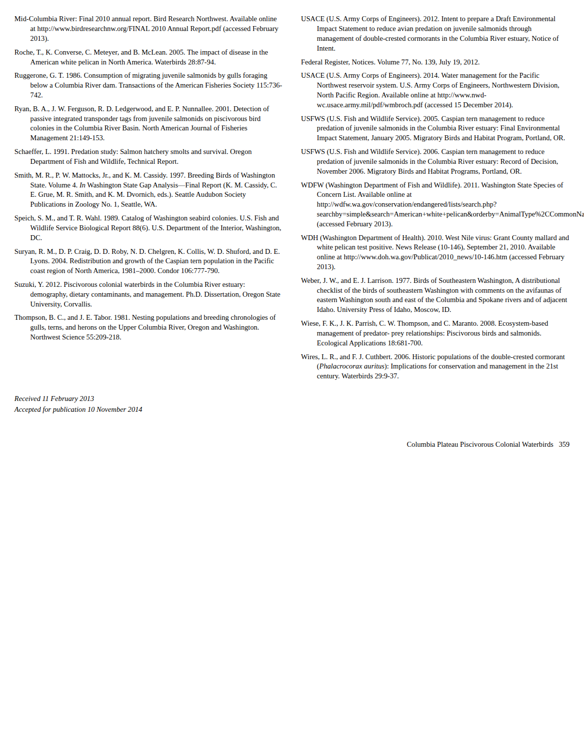Mid-Columbia River: Final 2010 annual report. Bird Research Northwest. Available online at http://www.birdresearchnw.org/FINAL 2010 Annual Report.pdf (accessed February 2013).
Roche, T., K. Converse, C. Meteyer, and B. McLean. 2005. The impact of disease in the American white pelican in North America. Waterbirds 28:87-94.
Ruggerone, G. T. 1986. Consumption of migrating juvenile salmonids by gulls foraging below a Columbia River dam. Transactions of the American Fisheries Society 115:736-742.
Ryan, B. A., J. W. Ferguson, R. D. Ledgerwood, and E. P. Nunnallee. 2001. Detection of passive integrated transponder tags from juvenile salmonids on piscivorous bird colonies in the Columbia River Basin. North American Journal of Fisheries Management 21:149-153.
Schaeffer, L. 1991. Predation study: Salmon hatchery smolts and survival. Oregon Department of Fish and Wildlife, Technical Report.
Smith, M. R., P. W. Mattocks, Jr., and K. M. Cassidy. 1997. Breeding Birds of Washington State. Volume 4. In Washington State Gap Analysis—Final Report (K. M. Cassidy, C. E. Grue, M. R. Smith, and K. M. Dvornich, eds.). Seattle Audubon Society Publications in Zoology No. 1, Seattle, WA.
Speich, S. M., and T. R. Wahl. 1989. Catalog of Washington seabird colonies. U.S. Fish and Wildlife Service Biological Report 88(6). U.S. Department of the Interior, Washington, DC.
Suryan, R. M., D. P. Craig, D. D. Roby, N. D. Chelgren, K. Collis, W. D. Shuford, and D. E. Lyons. 2004. Redistribution and growth of the Caspian tern population in the Pacific coast region of North America, 1981–2000. Condor 106:777-790.
Suzuki, Y. 2012. Piscivorous colonial waterbirds in the Columbia River estuary: demography, dietary contaminants, and management. Ph.D. Dissertation, Oregon State University, Corvallis.
Thompson, B. C., and J. E. Tabor. 1981. Nesting populations and breeding chronologies of gulls, terns, and herons on the Upper Columbia River, Oregon and Washington. Northwest Science 55:209-218.
USACE (U.S. Army Corps of Engineers). 2012. Intent to prepare a Draft Environmental Impact Statement to reduce avian predation on juvenile salmonids through management of double-crested cormorants in the Columbia River estuary, Notice of Intent.
Federal Register, Notices. Volume 77, No. 139, July 19, 2012.
USACE (U.S. Army Corps of Engineers). 2014. Water management for the Pacific Northwest reservoir system. U.S. Army Corps of Engineers, Northwestern Division, North Pacific Region. Available online at http://www.nwd-wc.usace.army.mil/pdf/wmbroch.pdf (accessed 15 December 2014).
USFWS (U.S. Fish and Wildlife Service). 2005. Caspian tern management to reduce predation of juvenile salmonids in the Columbia River estuary: Final Environmental Impact Statement, January 2005. Migratory Birds and Habitat Program, Portland, OR.
USFWS (U.S. Fish and Wildlife Service). 2006. Caspian tern management to reduce predation of juvenile salmonids in the Columbia River estuary: Record of Decision, November 2006. Migratory Birds and Habitat Programs, Portland, OR.
WDFW (Washington Department of Fish and Wildlife). 2011. Washington State Species of Concern List. Available online at http://wdfw.wa.gov/conservation/endangered/lists/search.php?searchby=simple&search=American+white+pelican&orderby=AnimalType%2CCommonName (accessed February 2013).
WDH (Washington Department of Health). 2010. West Nile virus: Grant County mallard and white pelican test positive. News Release (10-146), September 21, 2010. Available online at http://www.doh.wa.gov/Publicat/2010_news/10-146.htm (accessed February 2013).
Weber, J. W., and E. J. Larrison. 1977. Birds of Southeastern Washington, A distributional checklist of the birds of southeastern Washington with comments on the avifaunas of eastern Washington south and east of the Columbia and Spokane rivers and of adjacent Idaho. University Press of Idaho, Moscow, ID.
Wiese, F. K., J. K. Parrish, C. W. Thompson, and C. Maranto. 2008. Ecosystem-based management of predator- prey relationships: Piscivorous birds and salmonids. Ecological Applications 18:681-700.
Wires, L. R., and F. J. Cuthbert. 2006. Historic populations of the double-crested cormorant (Phalacrocorax auritus): Implications for conservation and management in the 21st century. Waterbirds 29:9-37.
Received 11 February 2013
Accepted for publication 10 November 2014
Columbia Plateau Piscivorous Colonial Waterbirds 359